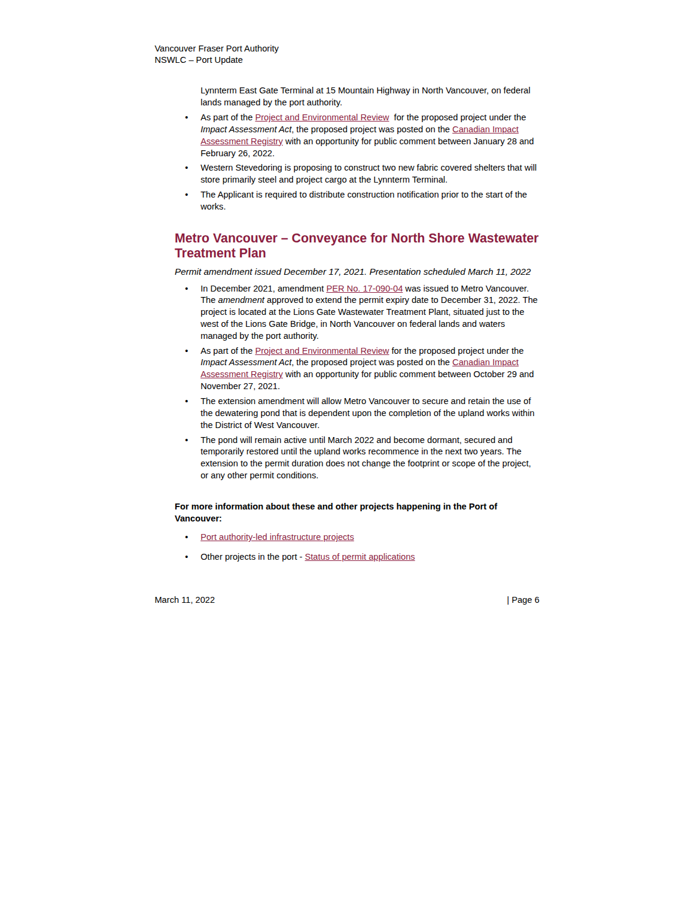Vancouver Fraser Port Authority
NSWLC – Port Update
Lynnterm East Gate Terminal at 15 Mountain Highway in North Vancouver, on federal lands managed by the port authority.
As part of the Project and Environmental Review for the proposed project under the Impact Assessment Act, the proposed project was posted on the Canadian Impact Assessment Registry with an opportunity for public comment between January 28 and February 26, 2022.
Western Stevedoring is proposing to construct two new fabric covered shelters that will store primarily steel and project cargo at the Lynnterm Terminal.
The Applicant is required to distribute construction notification prior to the start of the works.
Metro Vancouver – Conveyance for North Shore Wastewater Treatment Plan
Permit amendment issued December 17, 2021. Presentation scheduled March 11, 2022
In December 2021, amendment PER No. 17-090-04 was issued to Metro Vancouver. The amendment approved to extend the permit expiry date to December 31, 2022. The project is located at the Lions Gate Wastewater Treatment Plant, situated just to the west of the Lions Gate Bridge, in North Vancouver on federal lands and waters managed by the port authority.
As part of the Project and Environmental Review for the proposed project under the Impact Assessment Act, the proposed project was posted on the Canadian Impact Assessment Registry with an opportunity for public comment between October 29 and November 27, 2021.
The extension amendment will allow Metro Vancouver to secure and retain the use of the dewatering pond that is dependent upon the completion of the upland works within the District of West Vancouver.
The pond will remain active until March 2022 and become dormant, secured and temporarily restored until the upland works recommence in the next two years. The extension to the permit duration does not change the footprint or scope of the project, or any other permit conditions.
For more information about these and other projects happening in the Port of Vancouver:
Port authority-led infrastructure projects
Other projects in the port - Status of permit applications
March 11, 2022 | Page 6